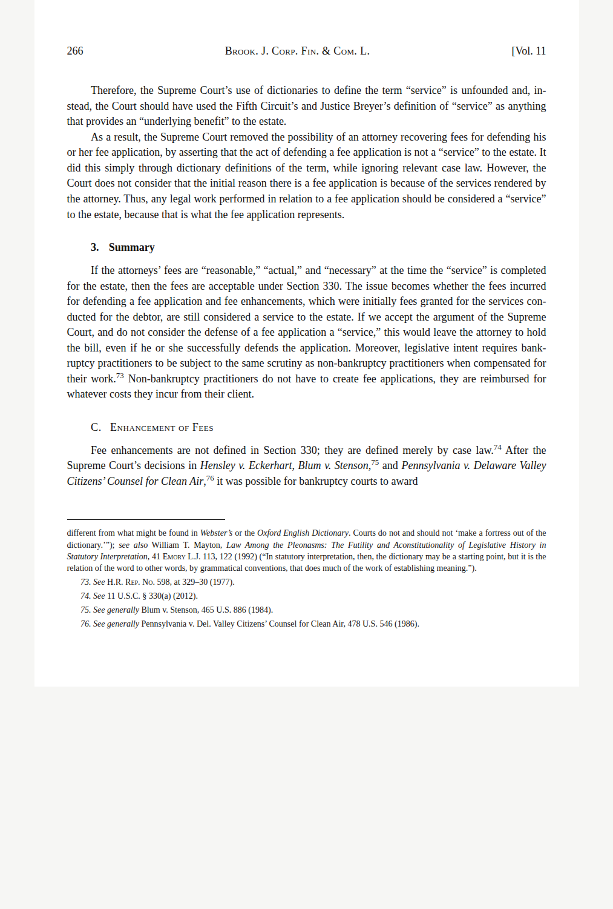266 Brook. J. Corp. Fin. & Com. L. [Vol. 11
Therefore, the Supreme Court’s use of dictionaries to define the term “service” is unfounded and, instead, the Court should have used the Fifth Circuit’s and Justice Breyer’s definition of “service” as anything that provides an “underlying benefit” to the estate.
As a result, the Supreme Court removed the possibility of an attorney recovering fees for defending his or her fee application, by asserting that the act of defending a fee application is not a “service” to the estate. It did this simply through dictionary definitions of the term, while ignoring relevant case law. However, the Court does not consider that the initial reason there is a fee application is because of the services rendered by the attorney. Thus, any legal work performed in relation to a fee application should be considered a “service” to the estate, because that is what the fee application represents.
3. Summary
If the attorneys’ fees are “reasonable,” “actual,” and “necessary” at the time the “service” is completed for the estate, then the fees are acceptable under Section 330. The issue becomes whether the fees incurred for defending a fee application and fee enhancements, which were initially fees granted for the services conducted for the debtor, are still considered a service to the estate. If we accept the argument of the Supreme Court, and do not consider the defense of a fee application a “service,” this would leave the attorney to hold the bill, even if he or she successfully defends the application. Moreover, legislative intent requires bankruptcy practitioners to be subject to the same scrutiny as non-bankruptcy practitioners when compensated for their work.73 Non-bankruptcy practitioners do not have to create fee applications, they are reimbursed for whatever costs they incur from their client.
C. Enhancement of Fees
Fee enhancements are not defined in Section 330; they are defined merely by case law.74 After the Supreme Court’s decisions in Hensley v. Eckerhart, Blum v. Stenson,75 and Pennsylvania v. Delaware Valley Citizens’ Counsel for Clean Air,76 it was possible for bankruptcy courts to award
different from what might be found in Webster’s or the Oxford English Dictionary. Courts do not and should not ‘make a fortress out of the dictionary.’”); see also William T. Mayton, Law Among the Pleonasms: The Futility and Aconstitutionality of Legislative History in Statutory Interpretation, 41 Emory L.J. 113, 122 (1992) (“In statutory interpretation, then, the dictionary may be a starting point, but it is the relation of the word to other words, by grammatical conventions, that does much of the work of establishing meaning.”).
73. See H.R. Rep. No. 598, at 329–30 (1977).
74. See 11 U.S.C. § 330(a) (2012).
75. See generally Blum v. Stenson, 465 U.S. 886 (1984).
76. See generally Pennsylvania v. Del. Valley Citizens’ Counsel for Clean Air, 478 U.S. 546 (1986).